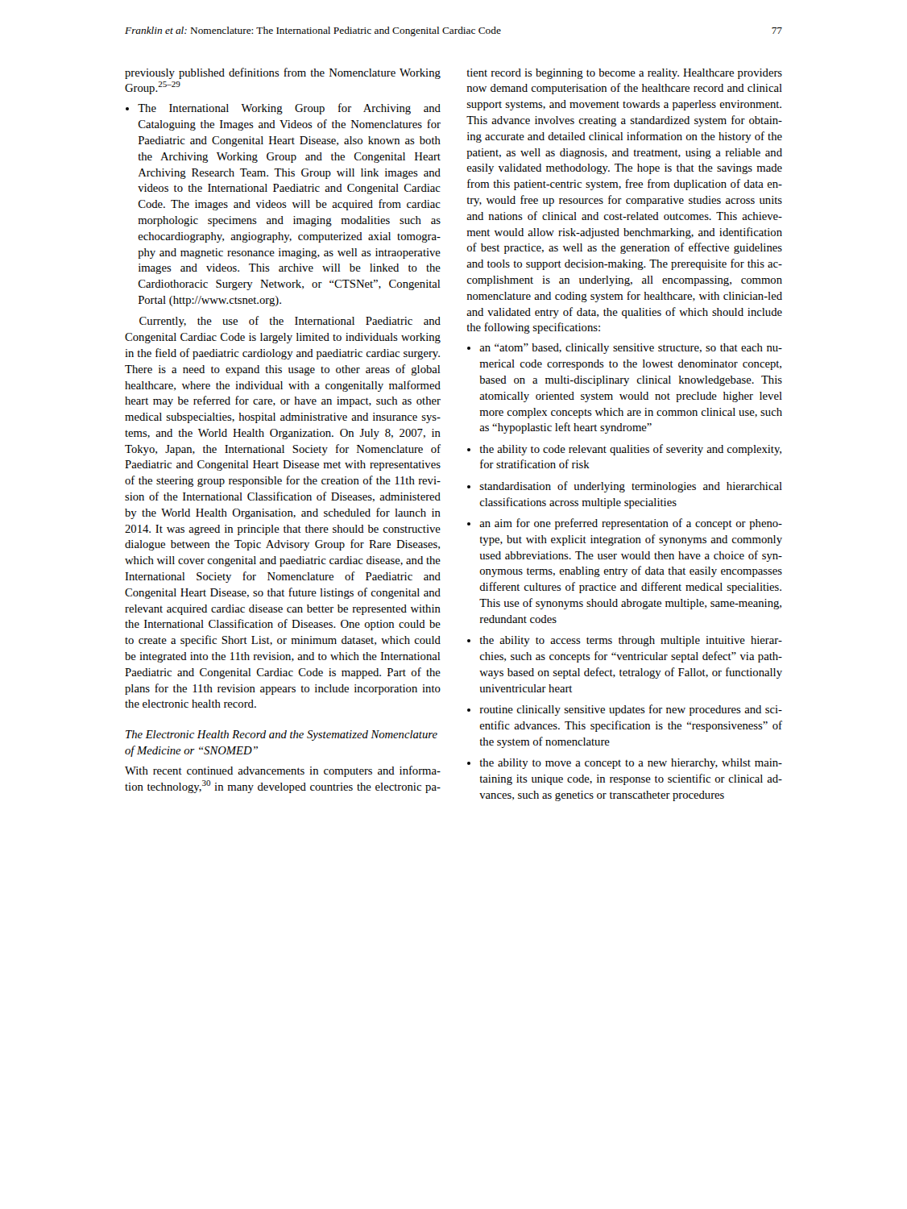Franklin et al: Nomenclature: The International Pediatric and Congenital Cardiac Code 77
previously published definitions from the Nomenclature Working Group.25–29
The International Working Group for Archiving and Cataloguing the Images and Videos of the Nomenclatures for Paediatric and Congenital Heart Disease, also known as both the Archiving Working Group and the Congenital Heart Archiving Research Team. This Group will link images and videos to the International Paediatric and Congenital Cardiac Code. The images and videos will be acquired from cardiac morphologic specimens and imaging modalities such as echocardiography, angiography, computerized axial tomography and magnetic resonance imaging, as well as intraoperative images and videos. This archive will be linked to the Cardiothoracic Surgery Network, or “CTSNet”, Congenital Portal (http://www.ctsnet.org).
Currently, the use of the International Paediatric and Congenital Cardiac Code is largely limited to individuals working in the field of paediatric cardiology and paediatric cardiac surgery. There is a need to expand this usage to other areas of global healthcare, where the individual with a congenitally malformed heart may be referred for care, or have an impact, such as other medical subspecialties, hospital administrative and insurance systems, and the World Health Organization. On July 8, 2007, in Tokyo, Japan, the International Society for Nomenclature of Paediatric and Congenital Heart Disease met with representatives of the steering group responsible for the creation of the 11th revision of the International Classification of Diseases, administered by the World Health Organisation, and scheduled for launch in 2014. It was agreed in principle that there should be constructive dialogue between the Topic Advisory Group for Rare Diseases, which will cover congenital and paediatric cardiac disease, and the International Society for Nomenclature of Paediatric and Congenital Heart Disease, so that future listings of congenital and relevant acquired cardiac disease can better be represented within the International Classification of Diseases. One option could be to create a specific Short List, or minimum dataset, which could be integrated into the 11th revision, and to which the International Paediatric and Congenital Cardiac Code is mapped. Part of the plans for the 11th revision appears to include incorporation into the electronic health record.
The Electronic Health Record and the Systematized Nomenclature of Medicine or “SNOMED”
With recent continued advancements in computers and information technology,30 in many developed countries the electronic patient record is beginning to become a reality. Healthcare providers now demand computerisation of the healthcare record and clinical support systems, and movement towards a paperless environment. This advance involves creating a standardized system for obtaining accurate and detailed clinical information on the history of the patient, as well as diagnosis, and treatment, using a reliable and easily validated methodology. The hope is that the savings made from this patient-centric system, free from duplication of data entry, would free up resources for comparative studies across units and nations of clinical and cost-related outcomes. This achievement would allow risk-adjusted benchmarking, and identification of best practice, as well as the generation of effective guidelines and tools to support decision-making. The prerequisite for this accomplishment is an underlying, all encompassing, common nomenclature and coding system for healthcare, with clinician-led and validated entry of data, the qualities of which should include the following specifications:
an “atom” based, clinically sensitive structure, so that each numerical code corresponds to the lowest denominator concept, based on a multi-disciplinary clinical knowledgebase. This atomically oriented system would not preclude higher level more complex concepts which are in common clinical use, such as “hypoplastic left heart syndrome”
the ability to code relevant qualities of severity and complexity, for stratification of risk
standardisation of underlying terminologies and hierarchical classifications across multiple specialities
an aim for one preferred representation of a concept or phenotype, but with explicit integration of synonyms and commonly used abbreviations. The user would then have a choice of synonymous terms, enabling entry of data that easily encompasses different cultures of practice and different medical specialities. This use of synonyms should abrogate multiple, same-meaning, redundant codes
the ability to access terms through multiple intuitive hierarchies, such as concepts for “ventricular septal defect” via pathways based on septal defect, tetralogy of Fallot, or functionally univentricular heart
routine clinically sensitive updates for new procedures and scientific advances. This specification is the “responsiveness” of the system of nomenclature
the ability to move a concept to a new hierarchy, whilst maintaining its unique code, in response to scientific or clinical advances, such as genetics or transcatheter procedures